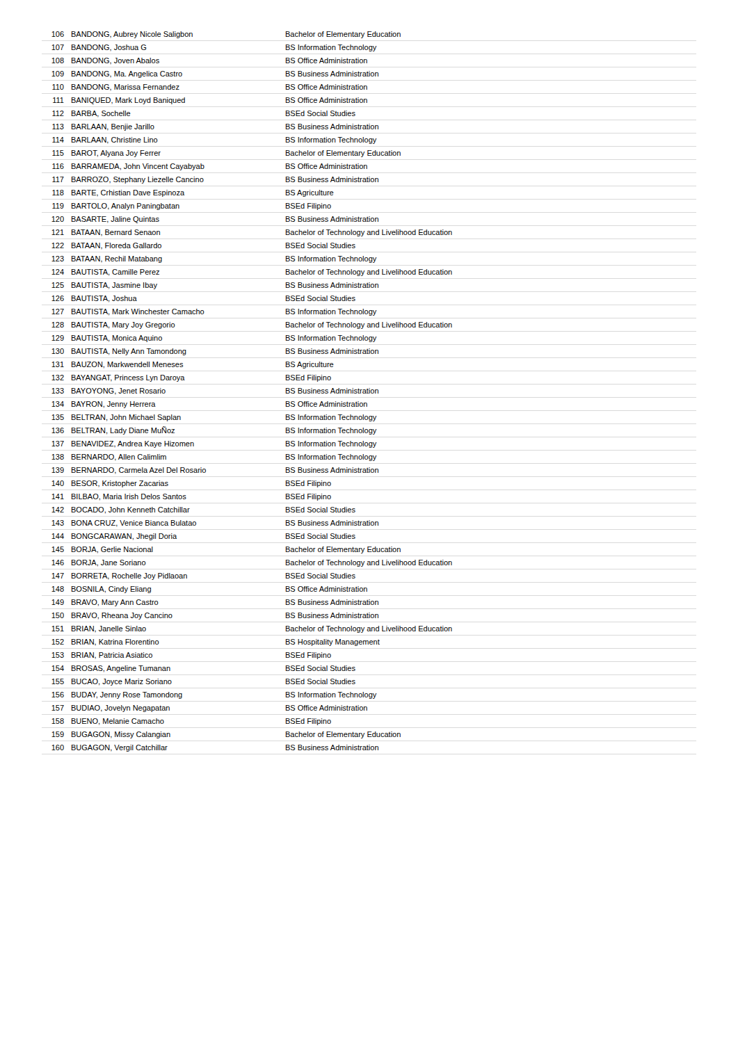| 106 | BANDONG, Aubrey Nicole Saligbon | Bachelor of Elementary Education |
| 107 | BANDONG, Joshua G | BS Information Technology |
| 108 | BANDONG, Joven Abalos | BS Office Administration |
| 109 | BANDONG, Ma. Angelica Castro | BS Business Administration |
| 110 | BANDONG, Marissa Fernandez | BS Office Administration |
| 111 | BANIQUED, Mark Loyd Baniqued | BS Office Administration |
| 112 | BARBA, Sochelle | BSEd Social Studies |
| 113 | BARLAAN, Benjie Jarillo | BS Business Administration |
| 114 | BARLAAN, Christine Lino | BS Information Technology |
| 115 | BAROT, Alyana Joy Ferrer | Bachelor of Elementary Education |
| 116 | BARRAMEDA, John Vincent Cayabyab | BS Office Administration |
| 117 | BARROZO, Stephany Liezelle Cancino | BS Business Administration |
| 118 | BARTE, Crhistian Dave Espinoza | BS Agriculture |
| 119 | BARTOLO, Analyn Paningbatan | BSEd Filipino |
| 120 | BASARTE, Jaline Quintas | BS Business Administration |
| 121 | BATAAN, Bernard Senaon | Bachelor of Technology and Livelihood Education |
| 122 | BATAAN, Floreda Gallardo | BSEd Social Studies |
| 123 | BATAAN, Rechil Matabang | BS Information Technology |
| 124 | BAUTISTA, Camille Perez | Bachelor of Technology and Livelihood Education |
| 125 | BAUTISTA, Jasmine Ibay | BS Business Administration |
| 126 | BAUTISTA, Joshua | BSEd Social Studies |
| 127 | BAUTISTA, Mark Winchester Camacho | BS Information Technology |
| 128 | BAUTISTA, Mary Joy Gregorio | Bachelor of Technology and Livelihood Education |
| 129 | BAUTISTA, Monica Aquino | BS Information Technology |
| 130 | BAUTISTA, Nelly Ann Tamondong | BS Business Administration |
| 131 | BAUZON, Markwendell Meneses | BS Agriculture |
| 132 | BAYANGAT, Princess Lyn Daroya | BSEd Filipino |
| 133 | BAYOYONG, Jenet Rosario | BS Business Administration |
| 134 | BAYRON, Jenny Herrera | BS Office Administration |
| 135 | BELTRAN, John Michael Saplan | BS Information Technology |
| 136 | BELTRAN, Lady Diane MuÑoz | BS Information Technology |
| 137 | BENAVIDEZ, Andrea Kaye Hizomen | BS Information Technology |
| 138 | BERNARDO, Allen Calimlim | BS Information Technology |
| 139 | BERNARDO, Carmela Azel Del Rosario | BS Business Administration |
| 140 | BESOR, Kristopher Zacarias | BSEd Filipino |
| 141 | BILBAO, Maria Irish Delos Santos | BSEd Filipino |
| 142 | BOCADO, John Kenneth Catchillar | BSEd Social Studies |
| 143 | BONA CRUZ, Venice Bianca Bulatao | BS Business Administration |
| 144 | BONGCARAWAN, Jhegil Doria | BSEd Social Studies |
| 145 | BORJA, Gerlie Nacional | Bachelor of Elementary Education |
| 146 | BORJA, Jane Soriano | Bachelor of Technology and Livelihood Education |
| 147 | BORRETA, Rochelle Joy Pidlaoan | BSEd Social Studies |
| 148 | BOSNILA, Cindy Eliang | BS Office Administration |
| 149 | BRAVO, Mary Ann Castro | BS Business Administration |
| 150 | BRAVO, Rheana Joy Cancino | BS Business Administration |
| 151 | BRIAN, Janelle Sinlao | Bachelor of Technology and Livelihood Education |
| 152 | BRIAN, Katrina Florentino | BS Hospitality Management |
| 153 | BRIAN, Patricia Asiatico | BSEd Filipino |
| 154 | BROSAS, Angeline Tumanan | BSEd Social Studies |
| 155 | BUCAO, Joyce Mariz Soriano | BSEd Social Studies |
| 156 | BUDAY, Jenny Rose Tamondong | BS Information Technology |
| 157 | BUDIAO, Jovelyn Negapatan | BS Office Administration |
| 158 | BUENO, Melanie Camacho | BSEd Filipino |
| 159 | BUGAGON, Missy Calangian | Bachelor of Elementary Education |
| 160 | BUGAGON, Vergil Catchillar | BS Business Administration |